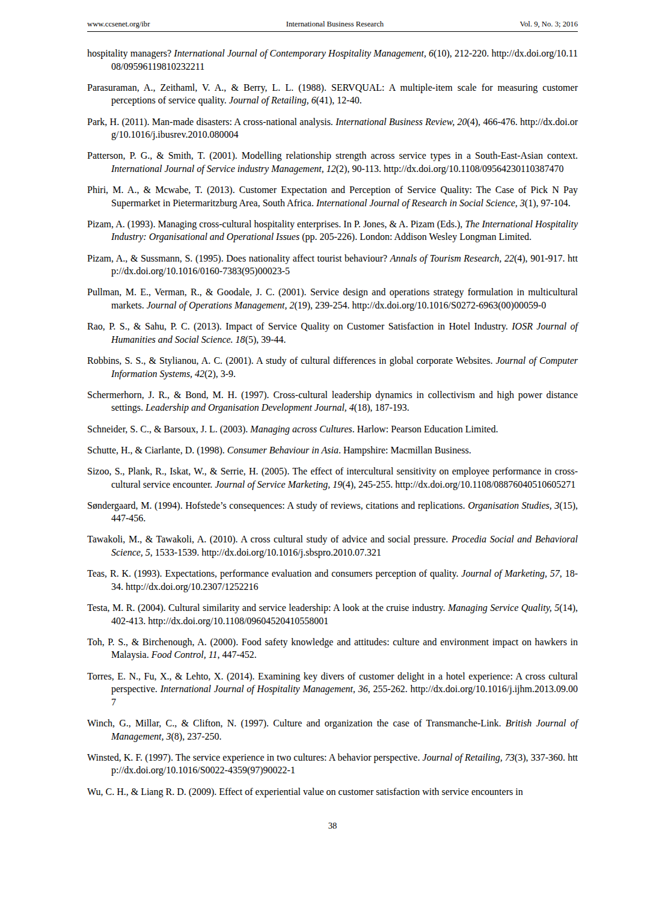www.ccsenet.org/ibr International Business Research Vol. 9, No. 3; 2016
hospitality managers? International Journal of Contemporary Hospitality Management, 6(10), 212-220. http://dx.doi.org/10.1108/09596119810232211
Parasuraman, A., Zeithaml, V. A., & Berry, L. L. (1988). SERVQUAL: A multiple-item scale for measuring customer perceptions of service quality. Journal of Retailing, 6(41), 12-40.
Park, H. (2011). Man-made disasters: A cross-national analysis. International Business Review, 20(4), 466-476. http://dx.doi.org/10.1016/j.ibusrev.2010.080004
Patterson, P. G., & Smith, T. (2001). Modelling relationship strength across service types in a South-East-Asian context. International Journal of Service industry Management, 12(2), 90-113. http://dx.doi.org/10.1108/09564230110387470
Phiri, M. A., & Mcwabe, T. (2013). Customer Expectation and Perception of Service Quality: The Case of Pick N Pay Supermarket in Pietermaritzburg Area, South Africa. International Journal of Research in Social Science, 3(1), 97-104.
Pizam, A. (1993). Managing cross-cultural hospitality enterprises. In P. Jones, & A. Pizam (Eds.), The International Hospitality Industry: Organisational and Operational Issues (pp. 205-226). London: Addison Wesley Longman Limited.
Pizam, A., & Sussmann, S. (1995). Does nationality affect tourist behaviour? Annals of Tourism Research, 22(4), 901-917. http://dx.doi.org/10.1016/0160-7383(95)00023-5
Pullman, M. E., Verman, R., & Goodale, J. C. (2001). Service design and operations strategy formulation in multicultural markets. Journal of Operations Management, 2(19), 239-254. http://dx.doi.org/10.1016/S0272-6963(00)00059-0
Rao, P. S., & Sahu, P. C. (2013). Impact of Service Quality on Customer Satisfaction in Hotel Industry. IOSR Journal of Humanities and Social Science. 18(5), 39-44.
Robbins, S. S., & Stylianou, A. C. (2001). A study of cultural differences in global corporate Websites. Journal of Computer Information Systems, 42(2), 3-9.
Schermerhorn, J. R., & Bond, M. H. (1997). Cross-cultural leadership dynamics in collectivism and high power distance settings. Leadership and Organisation Development Journal, 4(18), 187-193.
Schneider, S. C., & Barsoux, J. L. (2003). Managing across Cultures. Harlow: Pearson Education Limited.
Schutte, H., & Ciarlante, D. (1998). Consumer Behaviour in Asia. Hampshire: Macmillan Business.
Sizoo, S., Plank, R., Iskat, W., & Serrie, H. (2005). The effect of intercultural sensitivity on employee performance in cross-cultural service encounter. Journal of Service Marketing, 19(4), 245-255. http://dx.doi.org/10.1108/08876040510605271
Søndergaard, M. (1994). Hofstede’s consequences: A study of reviews, citations and replications. Organisation Studies, 3(15), 447-456.
Tawakoli, M., & Tawakoli, A. (2010). A cross cultural study of advice and social pressure. Procedia Social and Behavioral Science, 5, 1533-1539. http://dx.doi.org/10.1016/j.sbspro.2010.07.321
Teas, R. K. (1993). Expectations, performance evaluation and consumers perception of quality. Journal of Marketing, 57, 18-34. http://dx.doi.org/10.2307/1252216
Testa, M. R. (2004). Cultural similarity and service leadership: A look at the cruise industry. Managing Service Quality, 5(14), 402-413. http://dx.doi.org/10.1108/09604520410558001
Toh, P. S., & Birchenough, A. (2000). Food safety knowledge and attitudes: culture and environment impact on hawkers in Malaysia. Food Control, 11, 447-452.
Torres, E. N., Fu, X., & Lehto, X. (2014). Examining key divers of customer delight in a hotel experience: A cross cultural perspective. International Journal of Hospitality Management, 36, 255-262. http://dx.doi.org/10.1016/j.ijhm.2013.09.007
Winch, G., Millar, C., & Clifton, N. (1997). Culture and organization the case of Transmanche-Link. British Journal of Management, 3(8), 237-250.
Winsted, K. F. (1997). The service experience in two cultures: A behavior perspective. Journal of Retailing, 73(3), 337-360. http://dx.doi.org/10.1016/S0022-4359(97)90022-1
Wu, C. H., & Liang R. D. (2009). Effect of experiential value on customer satisfaction with service encounters in
38